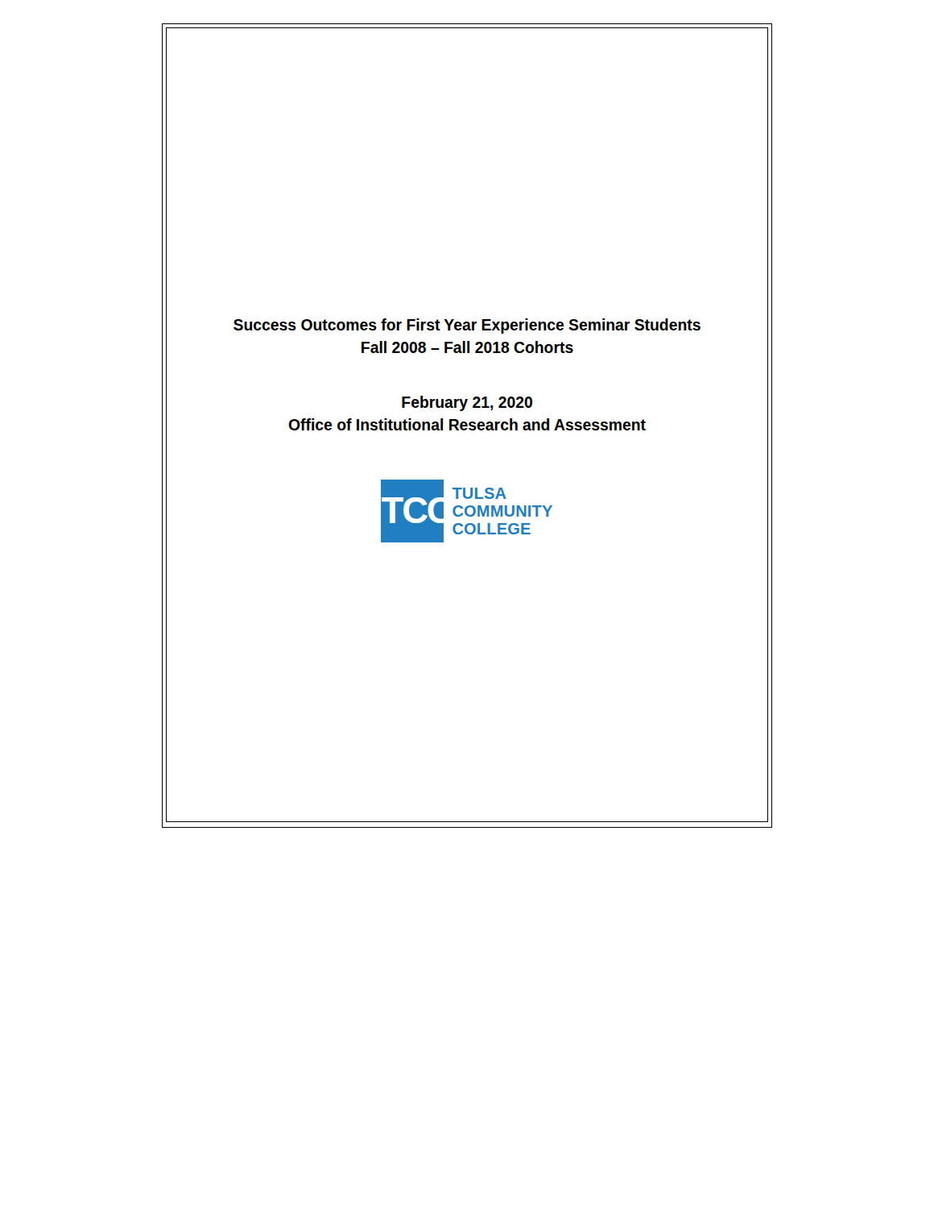Success Outcomes for First Year Experience Seminar Students
Fall 2008 – Fall 2018 Cohorts
February 21, 2020
Office of Institutional Research and Assessment
TCC
TULSA
COMMUNITY
COLLEGE